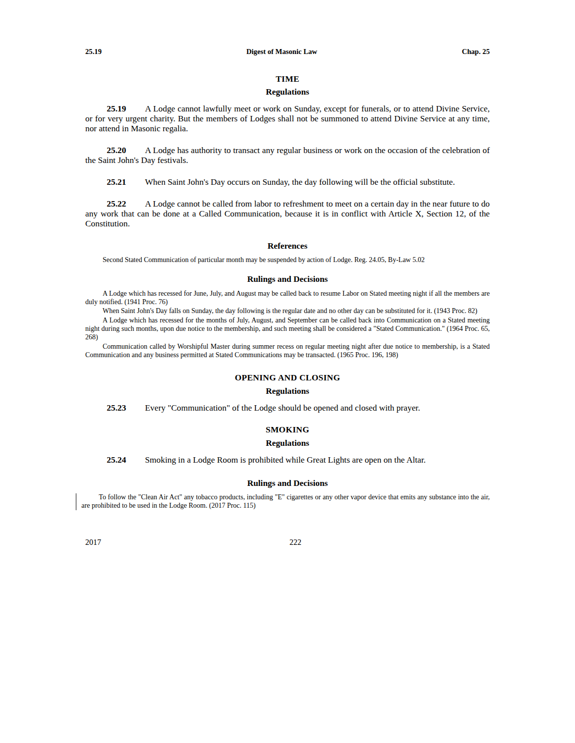25.19 Digest of Masonic Law Chap. 25
TIME
Regulations
25.19 A Lodge cannot lawfully meet or work on Sunday, except for funerals, or to attend Divine Service, or for very urgent charity. But the members of Lodges shall not be summoned to attend Divine Service at any time, nor attend in Masonic regalia.
25.20 A Lodge has authority to transact any regular business or work on the occasion of the celebration of the Saint John's Day festivals.
25.21 When Saint John's Day occurs on Sunday, the day following will be the official substitute.
25.22 A Lodge cannot be called from labor to refreshment to meet on a certain day in the near future to do any work that can be done at a Called Communication, because it is in conflict with Article X, Section 12, of the Constitution.
References
Second Stated Communication of particular month may be suspended by action of Lodge. Reg. 24.05, By-Law 5.02
Rulings and Decisions
A Lodge which has recessed for June, July, and August may be called back to resume Labor on Stated meeting night if all the members are duly notified. (1941 Proc. 76)
When Saint John's Day falls on Sunday, the day following is the regular date and no other day can be substituted for it. (1943 Proc. 82)
A Lodge which has recessed for the months of July, August, and September can be called back into Communication on a Stated meeting night during such months, upon due notice to the membership, and such meeting shall be considered a "Stated Communication." (1964 Proc. 65, 268)
Communication called by Worshipful Master during summer recess on regular meeting night after due notice to membership, is a Stated Communication and any business permitted at Stated Communications may be transacted. (1965 Proc. 196, 198)
OPENING AND CLOSING
Regulations
25.23 Every "Communication" of the Lodge should be opened and closed with prayer.
SMOKING
Regulations
25.24 Smoking in a Lodge Room is prohibited while Great Lights are open on the Altar.
Rulings and Decisions
To follow the "Clean Air Act" any tobacco products, including "E" cigarettes or any other vapor device that emits any substance into the air, are prohibited to be used in the Lodge Room. (2017 Proc. 115)
2017 222